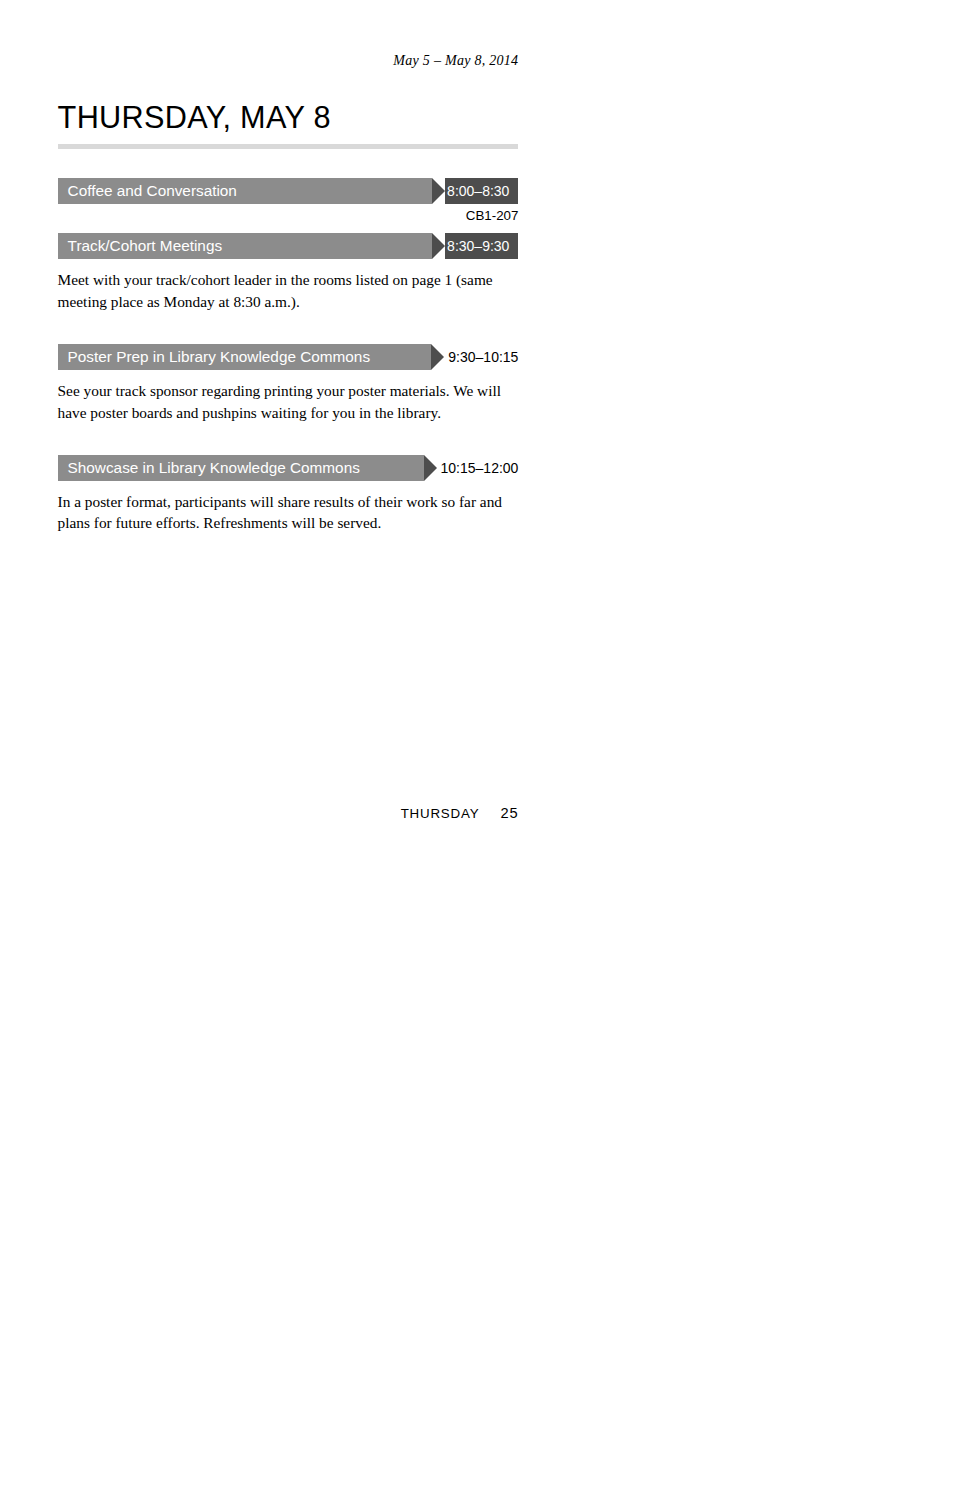May 5 – May 8, 2014
THURSDAY, MAY 8
Coffee and Conversation
8:00–8:30
CB1-207
Track/Cohort Meetings
8:30–9:30
Meet with your track/cohort leader in the rooms listed on page 1 (same meeting place as Monday at 8:30 a.m.).
Poster Prep in Library Knowledge Commons
9:30–10:15
See your track sponsor regarding printing your poster materials. We will have poster boards and pushpins waiting for you in the library.
Showcase in Library Knowledge Commons
10:15–12:00
In a poster format, participants will share results of their work so far and plans for future efforts. Refreshments will be served.
THURSDAY25